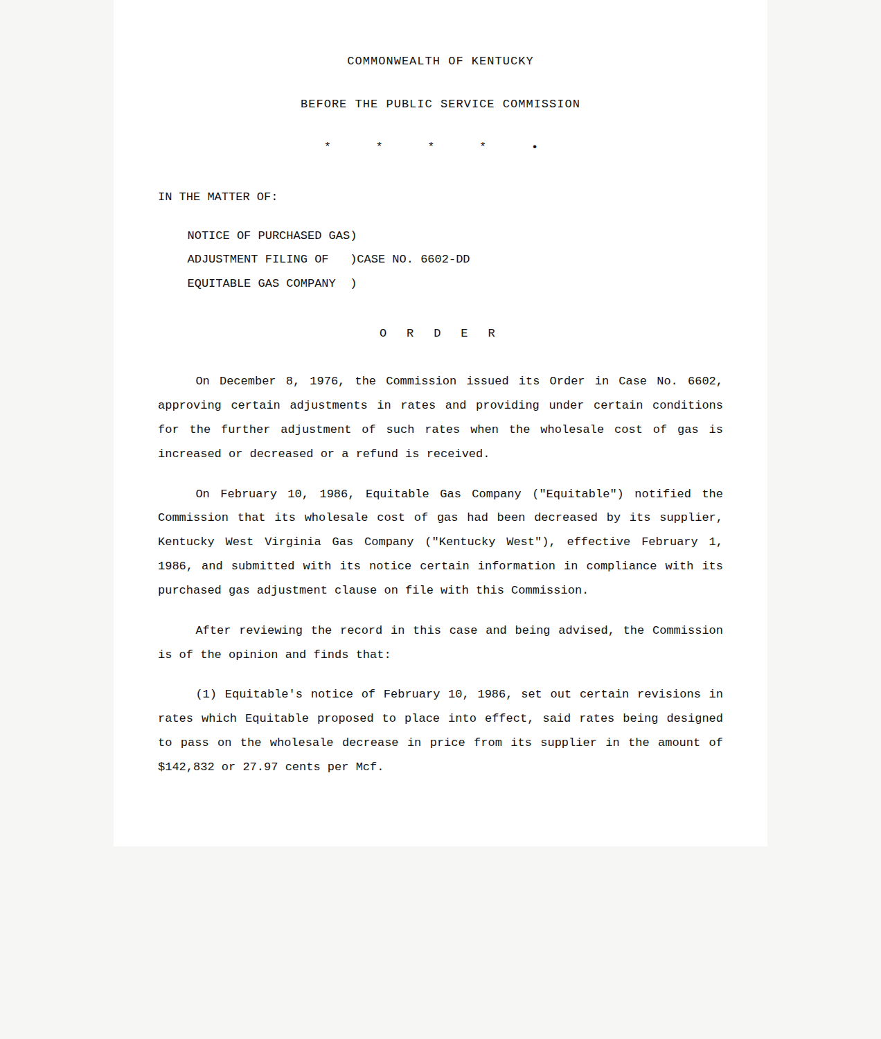COMMONWEALTH OF KENTUCKY
BEFORE THE PUBLIC SERVICE COMMISSION
* * * * •
IN THE MATTER OF:
| NOTICE OF PURCHASED GAS | ) ) ) | |
| ADJUSTMENT FILING OF | CASE NO. 6602-DD |
| EQUITABLE GAS COMPANY | |
O R D E R
On December 8, 1976, the Commission issued its Order in Case No. 6602, approving certain adjustments in rates and providing under certain conditions for the further adjustment of such rates when the wholesale cost of gas is increased or decreased or a refund is received.
On February 10, 1986, Equitable Gas Company ("Equitable") notified the Commission that its wholesale cost of gas had been decreased by its supplier, Kentucky West Virginia Gas Company ("Kentucky West"), effective February 1, 1986, and submitted with its notice certain information in compliance with its purchased gas adjustment clause on file with this Commission.
After reviewing the record in this case and being advised, the Commission is of the opinion and finds that:
(1) Equitable's notice of February 10, 1986, set out certain revisions in rates which Equitable proposed to place into effect, said rates being designed to pass on the wholesale decrease in price from its supplier in the amount of $142,832 or 27.97 cents per Mcf.